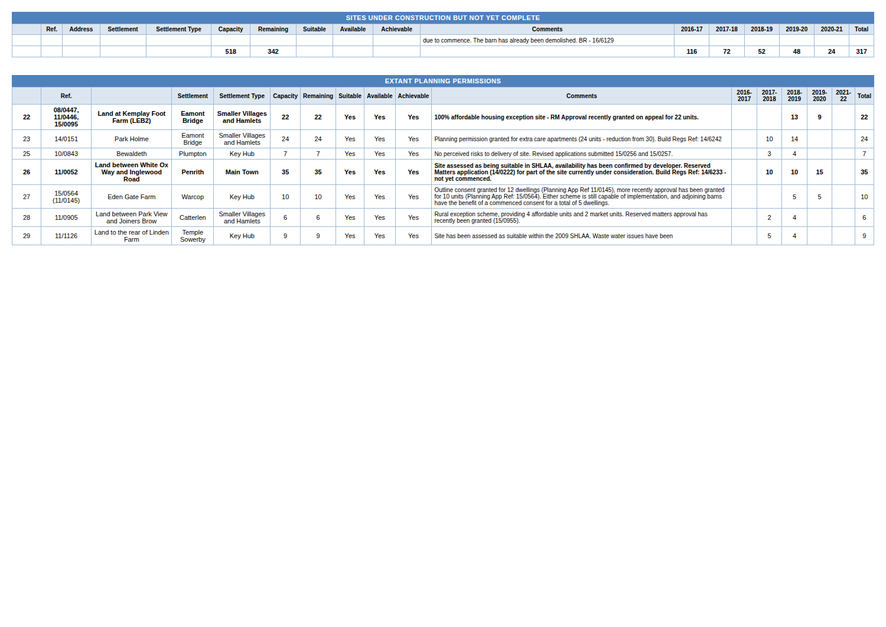SITES UNDER CONSTRUCTION BUT NOT YET COMPLETE
| | Ref. | Address | Settlement | Settlement Type | Capacity | Remaining | Suitable | Available | Achievable | Comments | 2016-17 | 2017-18 | 2018-19 | 2019-20 | 2020-21 | Total |
| --- | --- | --- | --- | --- | --- | --- | --- | --- | --- | --- | --- | --- | --- | --- | --- | --- |
| | | | | | | | | | | due to commence. The barn has already been demolished. BR - 16/6129 | | | | | | |
| | | | | | 518 | 342 | | | | | 116 | 72 | 52 | 48 | 24 | 317 |
EXTANT PLANNING PERMISSIONS
| | Ref. | | Settlement | Settlement Type | Capacity | Remaining | Suitable | Available | Achievable | Comments | 2016-2017 | 2017-2018 | 2018-2019 | 2019-2020 | 2021-22 | Total |
| --- | --- | --- | --- | --- | --- | --- | --- | --- | --- | --- | --- | --- | --- | --- | --- | --- |
| 22 | 08/0447, 11/0446, 15/0095 | Land at Kemplay Foot Farm (LEB2) | Eamont Bridge | Smaller Villages and Hamlets | 22 | 22 | Yes | Yes | Yes | 100% affordable housing exception site - RM Approval recently granted on appeal for 22 units. | | | 13 | 9 | | 22 |
| 23 | 14/0151 | Park Holme | Eamont Bridge | Smaller Villages and Hamlets | 24 | 24 | Yes | Yes | Yes | Planning permission granted for extra care apartments (24 units - reduction from 30). Build Regs Ref: 14/6242 | | 10 | 14 | | | 24 |
| 25 | 10/0843 | Bewaldeth | Plumpton | Key Hub | 7 | 7 | Yes | Yes | Yes | No perceived risks to delivery of site. Revised applications submitted 15/0256 and 15/0257. | | 3 | 4 | | | 7 |
| 26 | 11/0052 | Land between White Ox Way and Inglewood Road | Penrith | Main Town | 35 | 35 | Yes | Yes | Yes | Site assessed as being suitable in SHLAA, availability has been confirmed by developer. Reserved Matters application (14/0222) for part of the site currently under consideration. Build Regs Ref: 14/6233 - not yet commenced. | | 10 | 10 | 15 | | 35 |
| 27 | 15/0564 (11/0145) | Eden Gate Farm | Warcop | Key Hub | 10 | 10 | Yes | Yes | Yes | Outline consent granted for 12 dwellings (Planning App Ref 11/0145), more recently approval has been granted for 10 units (Planning App Ref: 15/0564). Either scheme is still capable of implementation, and adjoining barns have the benefit of a commenced consent for a total of 5 dwellings. | | | 5 | 5 | | 10 |
| 28 | 11/0905 | Land between Park View and Joiners Brow | Catterlen | Smaller Villages and Hamlets | 6 | 6 | Yes | Yes | Yes | Rural exception scheme, providing 4 affordable units and 2 market units. Reserved matters approval has recently been granted (15/0955). | | 2 | 4 | | | 6 |
| 29 | 11/1126 | Land to the rear of Linden Farm | Temple Sowerby | Key Hub | 9 | 9 | Yes | Yes | Yes | Site has been assessed as suitable within the 2009 SHLAA. Waste water issues have been | | 5 | 4 | | | 9 |